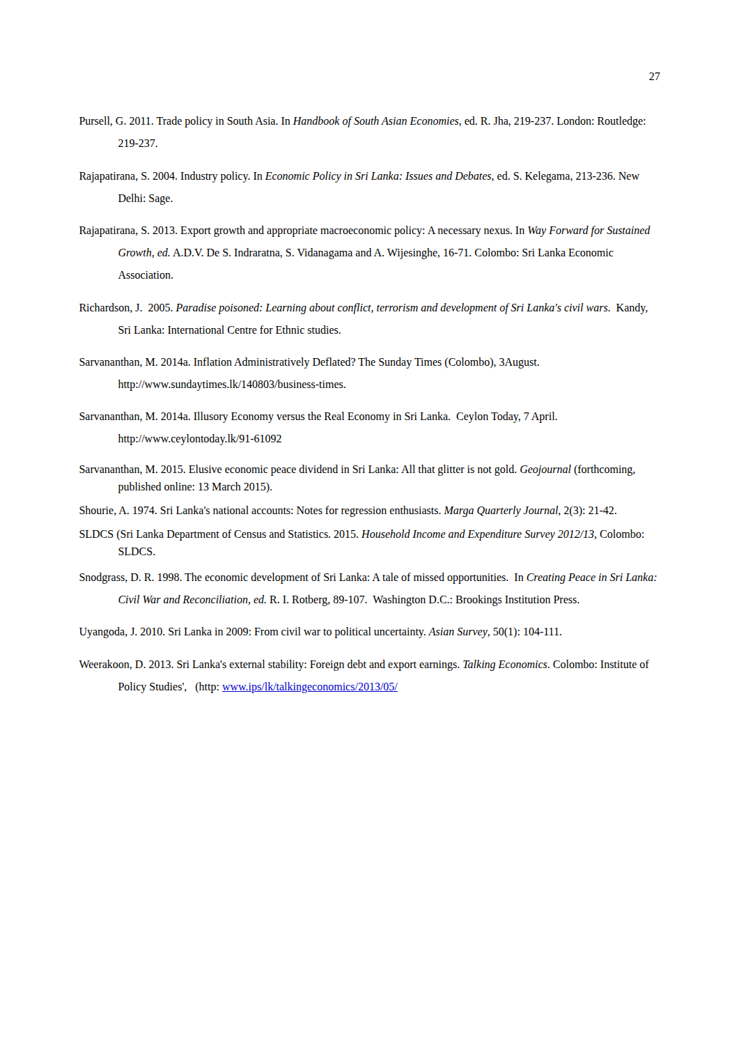27
Pursell, G. 2011. Trade policy in South Asia. In Handbook of South Asian Economies, ed. R. Jha, 219-237. London: Routledge: 219-237.
Rajapatirana, S. 2004. Industry policy. In Economic Policy in Sri Lanka: Issues and Debates, ed. S. Kelegama, 213-236. New Delhi: Sage.
Rajapatirana, S. 2013. Export growth and appropriate macroeconomic policy: A necessary nexus. In Way Forward for Sustained Growth, ed. A.D.V. De S. Indraratna, S. Vidanagama and A. Wijesinghe, 16-71. Colombo: Sri Lanka Economic Association.
Richardson, J. 2005. Paradise poisoned: Learning about conflict, terrorism and development of Sri Lanka's civil wars. Kandy, Sri Lanka: International Centre for Ethnic studies.
Sarvananthan, M. 2014a. Inflation Administratively Deflated? The Sunday Times (Colombo), 3August. http://www.sundaytimes.lk/140803/business-times.
Sarvananthan, M. 2014a. Illusory Economy versus the Real Economy in Sri Lanka. Ceylon Today, 7 April. http://www.ceylontoday.lk/91-61092
Sarvananthan, M. 2015. Elusive economic peace dividend in Sri Lanka: All that glitter is not gold. Geojournal (forthcoming, published online: 13 March 2015).
Shourie, A. 1974. Sri Lanka's national accounts: Notes for regression enthusiasts. Marga Quarterly Journal, 2(3): 21-42.
SLDCS (Sri Lanka Department of Census and Statistics. 2015. Household Income and Expenditure Survey 2012/13, Colombo: SLDCS.
Snodgrass, D. R. 1998. The economic development of Sri Lanka: A tale of missed opportunities. In Creating Peace in Sri Lanka: Civil War and Reconciliation, ed. R. I. Rotberg, 89-107. Washington D.C.: Brookings Institution Press.
Uyangoda, J. 2010. Sri Lanka in 2009: From civil war to political uncertainty. Asian Survey, 50(1): 104-111.
Weerakoon, D. 2013. Sri Lanka's external stability: Foreign debt and export earnings. Talking Economics. Colombo: Institute of Policy Studies', (http: www.ips/lk/talkingeconomics/2013/05/